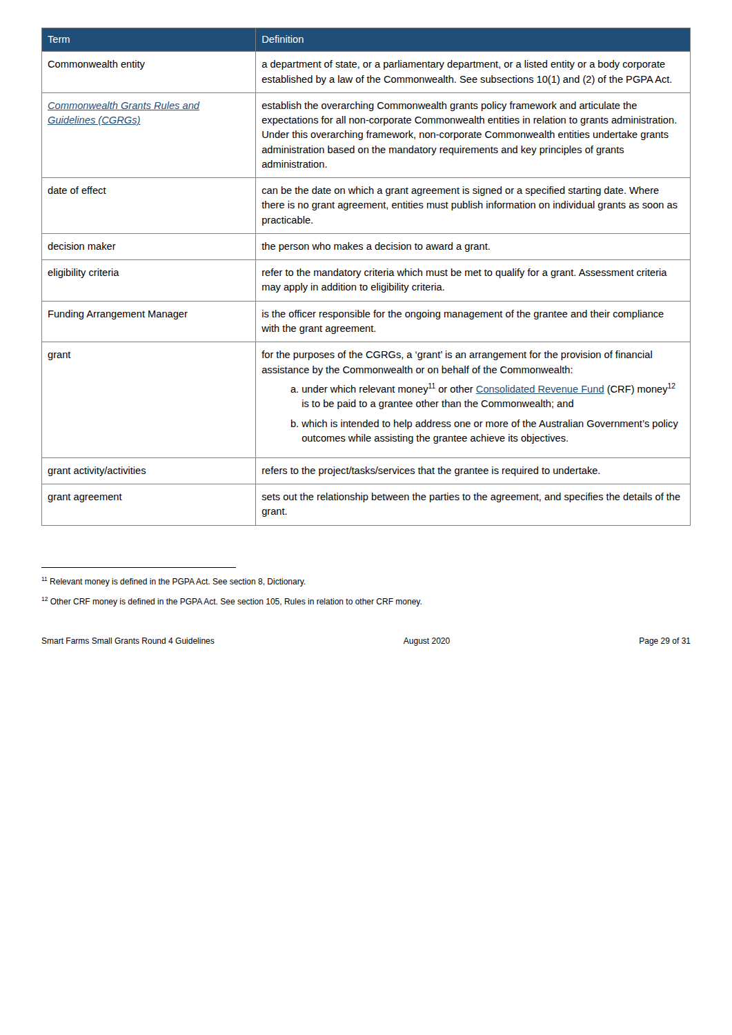| Term | Definition |
| --- | --- |
| Commonwealth entity | a department of state, or a parliamentary department, or a listed entity or a body corporate established by a law of the Commonwealth. See subsections 10(1) and (2) of the PGPA Act. |
| Commonwealth Grants Rules and Guidelines (CGRGs) | establish the overarching Commonwealth grants policy framework and articulate the expectations for all non-corporate Commonwealth entities in relation to grants administration. Under this overarching framework, non-corporate Commonwealth entities undertake grants administration based on the mandatory requirements and key principles of grants administration. |
| date of effect | can be the date on which a grant agreement is signed or a specified starting date. Where there is no grant agreement, entities must publish information on individual grants as soon as practicable. |
| decision maker | the person who makes a decision to award a grant. |
| eligibility criteria | refer to the mandatory criteria which must be met to qualify for a grant. Assessment criteria may apply in addition to eligibility criteria. |
| Funding Arrangement Manager | is the officer responsible for the ongoing management of the grantee and their compliance with the grant agreement. |
| grant | for the purposes of the CGRGs, a ‘grant’ is an arrangement for the provision of financial assistance by the Commonwealth or on behalf of the Commonwealth: under which relevant money 11 or other Consolidated Revenue Fund (CRF) money 12 is to be paid to a grantee other than the Commonwealth; and which is intended to help address one or more of the Australian Government’s policy outcomes while assisting the grantee achieve its objectives. |
| grant activity/activities | refers to the project/tasks/services that the grantee is required to undertake. |
| grant agreement | sets out the relationship between the parties to the agreement, and specifies the details of the grant. |
11 Relevant money is defined in the PGPA Act. See section 8, Dictionary.
12 Other CRF money is defined in the PGPA Act. See section 105, Rules in relation to other CRF money.
Smart Farms Small Grants Round 4 Guidelines August 2020 Page 29 of 31